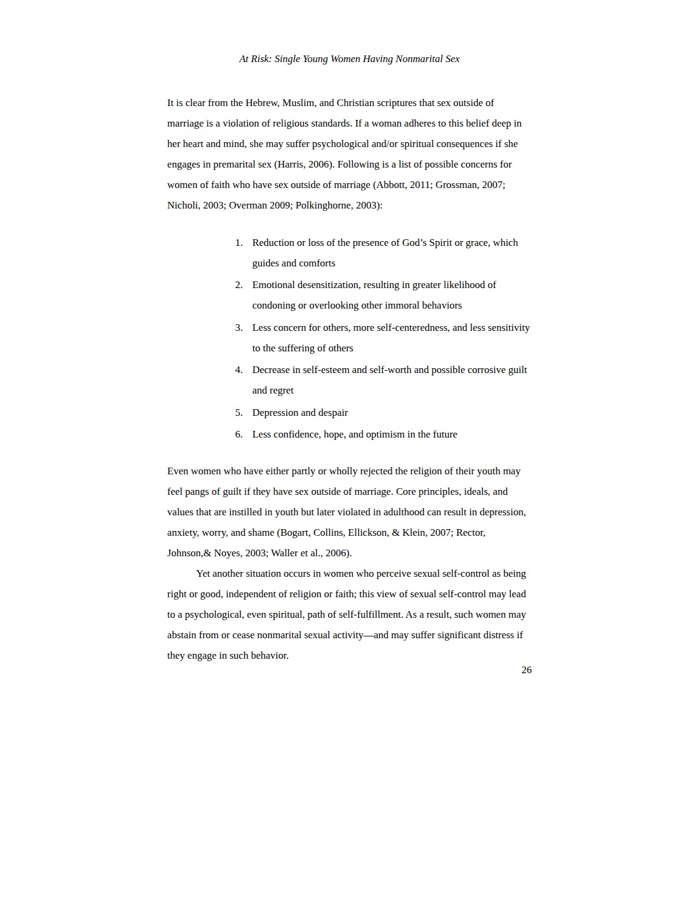At Risk: Single Young Women Having Nonmarital Sex
It is clear from the Hebrew, Muslim, and Christian scriptures that sex outside of marriage is a violation of religious standards. If a woman adheres to this belief deep in her heart and mind, she may suffer psychological and/or spiritual consequences if she engages in premarital sex (Harris, 2006). Following is a list of possible concerns for women of faith who have sex outside of marriage (Abbott, 2011; Grossman, 2007; Nicholi, 2003; Over­man 2009; Polkinghorne, 2003):
Reduction or loss of the presence of God’s Spirit or grace, which guides and comforts
Emotional desensitization, resulting in greater likelihood of condoning or overlooking other immoral behaviors
Less concern for others, more self-centeredness, and less sensitivity to the suf­fering of others
Decrease in self-esteem and self-worth and possible corrosive guilt and regret
Depression and despair
Less confidence, hope, and optimism in the future
Even women who have either partly or wholly rejected the religion of their youth may feel pangs of guilt if they have sex outside of marriage. Core principles, ideals, and values that are instilled in youth but later violated in adulthood can result in depression, anxiety, worry, and shame (Bogart, Collins, Ellickson, & Klein, 2007; Rector, Johnson,& Noyes, 2003; Waller et al., 2006).
Yet another situation occurs in women who perceive sexual self-control as being right or good, independent of religion or faith; this view of sexual self-control may lead to a psychological, even spiritual, path of self-fulfillment. As a result, such women may abstain from or cease nonmarital sexual activity—and may suffer significant distress if they engage in such behavior.
26